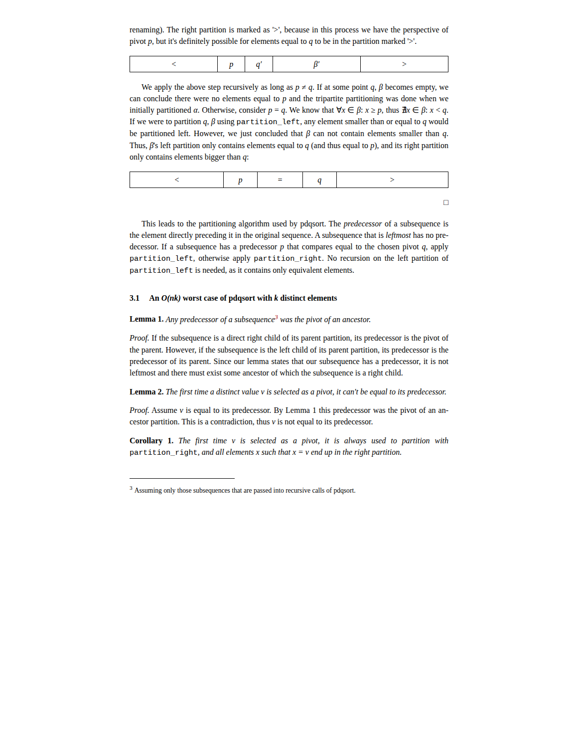renaming). The right partition is marked as '>', because in this process we have the perspective of pivot p, but it's definitely possible for elements equal to q to be in the partition marked '>'.
| < | p | q′ | β′ | > |
We apply the above step recursively as long as p ≠ q. If at some point q, β becomes empty, we can conclude there were no elements equal to p and the tripartite partitioning was done when we initially partitioned α. Otherwise, consider p = q. We know that ∀x ∈ β: x ≥ p, thus ∄x ∈ β: x < q. If we were to partition q, β using partition_left, any element smaller than or equal to q would be partitioned left. However, we just concluded that β can not contain elements smaller than q. Thus, β's left partition only contains elements equal to q (and thus equal to p), and its right partition only contains elements bigger than q:
| < | p | = | q | > |
□
This leads to the partitioning algorithm used by pdqsort. The predecessor of a subsequence is the element directly preceding it in the original sequence. A subsequence that is leftmost has no predecessor. If a subsequence has a predecessor p that compares equal to the chosen pivot q, apply partition_left, otherwise apply partition_right. No recursion on the left partition of partition_left is needed, as it contains only equivalent elements.
3.1 An O(nk) worst case of pdqsort with k distinct elements
Lemma 1. Any predecessor of a subsequence3 was the pivot of an ancestor.
Proof. If the subsequence is a direct right child of its parent partition, its predecessor is the pivot of the parent. However, if the subsequence is the left child of its parent partition, its predecessor is the predecessor of its parent. Since our lemma states that our subsequence has a predecessor, it is not leftmost and there must exist some ancestor of which the subsequence is a right child.
Lemma 2. The first time a distinct value v is selected as a pivot, it can't be equal to its predecessor.
Proof. Assume v is equal to its predecessor. By Lemma 1 this predecessor was the pivot of an ancestor partition. This is a contradiction, thus v is not equal to its predecessor.
Corollary 1. The first time v is selected as a pivot, it is always used to partition with partition_right, and all elements x such that x = v end up in the right partition.
3Assuming only those subsequences that are passed into recursive calls of pdqsort.